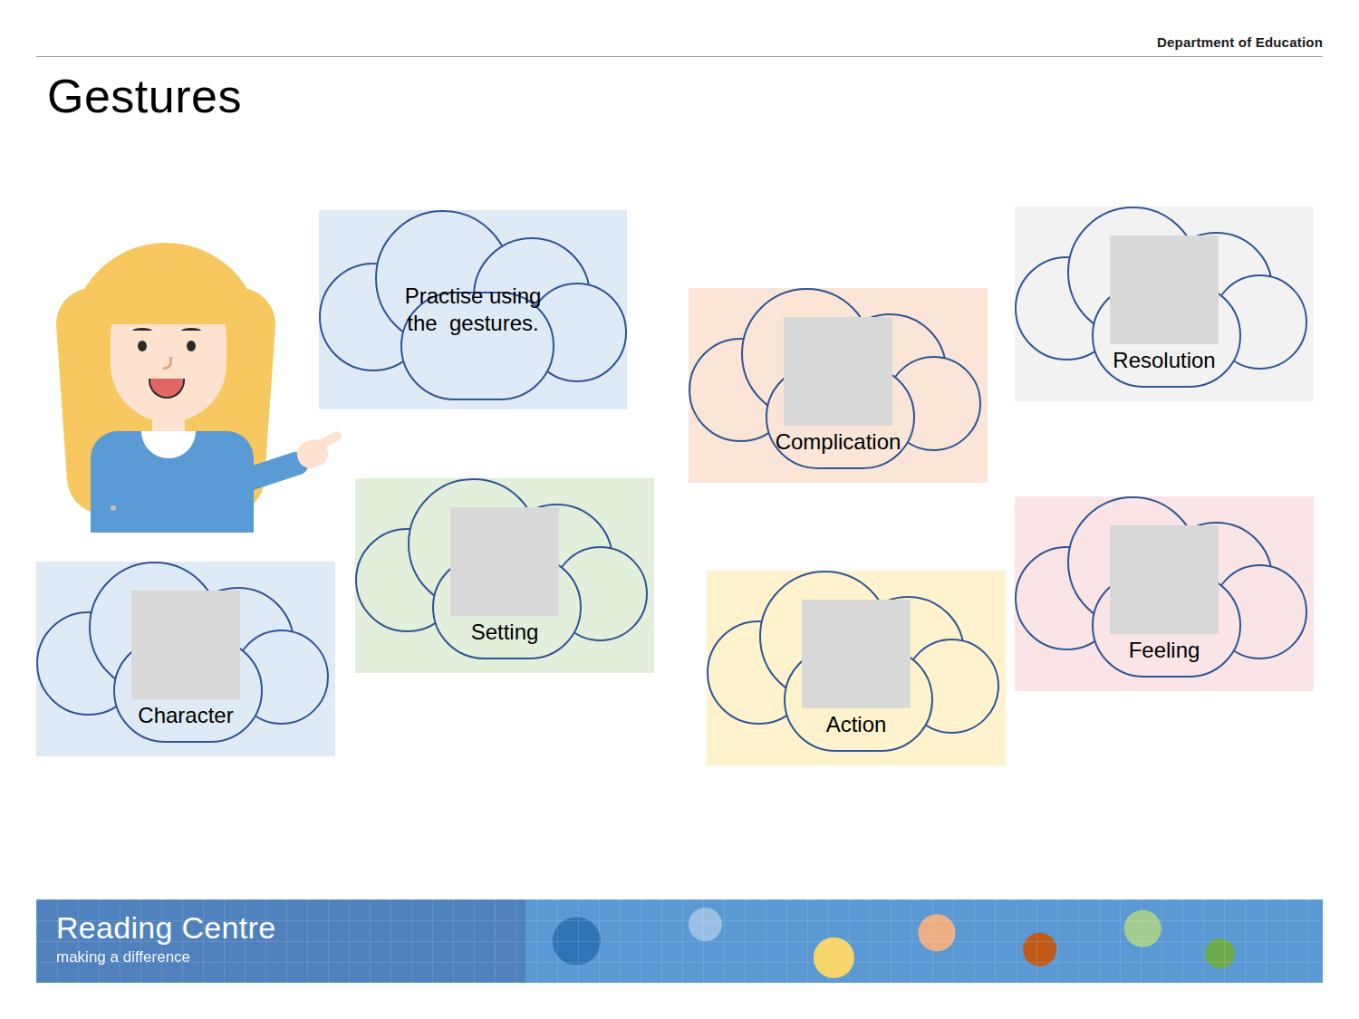Department of Education
Gestures
Practise using
the gestures.
Character
Setting
Complication
Resolution
Action
Feeling
Reading Centre
making a difference